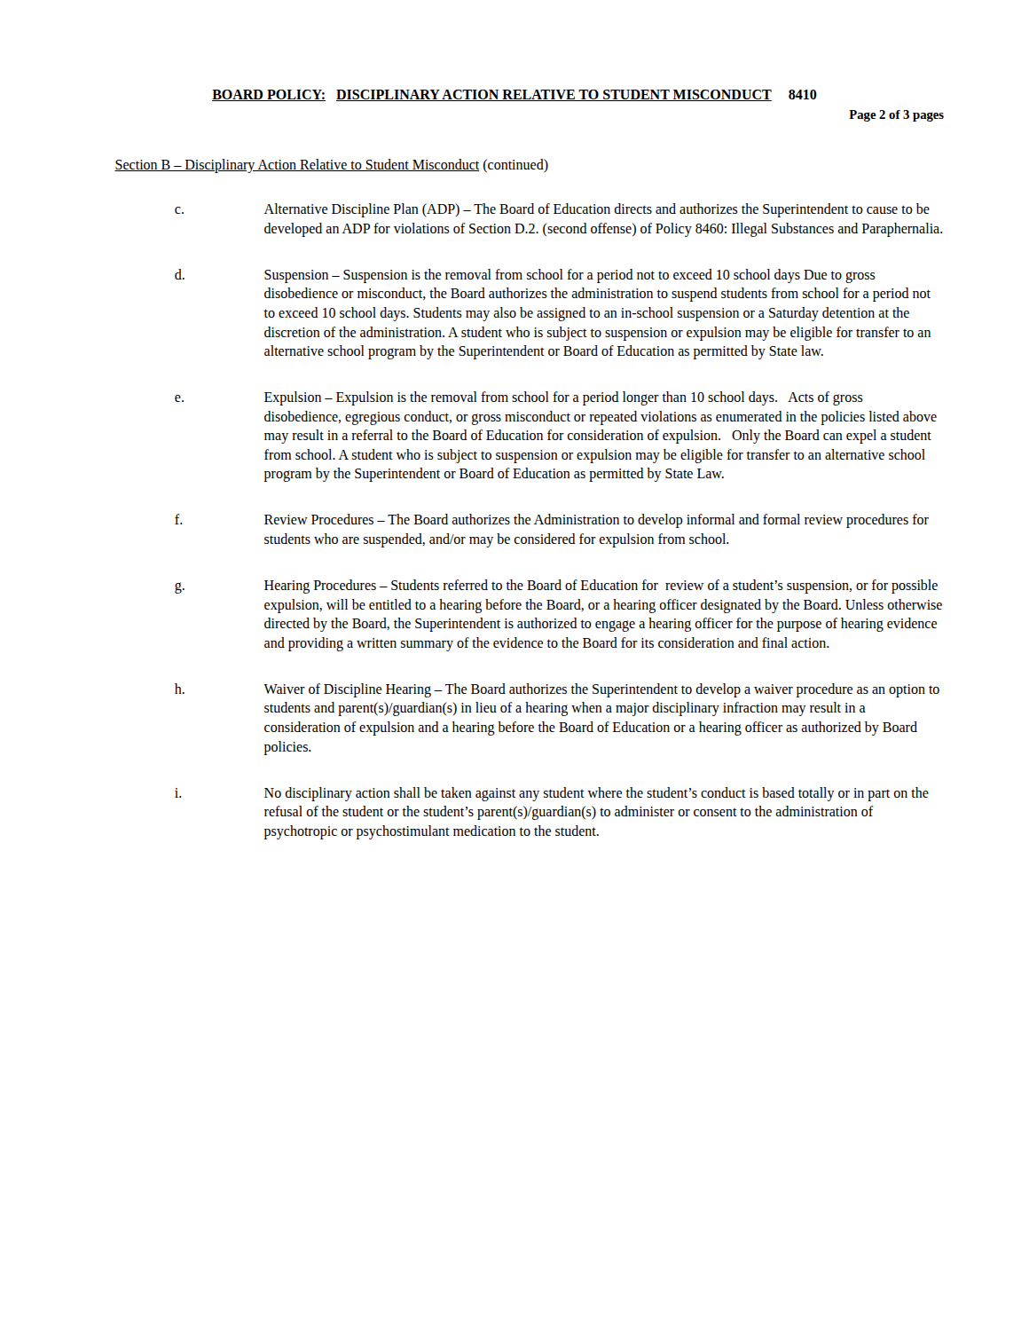BOARD POLICY: DISCIPLINARY ACTION RELATIVE TO STUDENT MISCONDUCT 8410
Page 2 of 3 pages
Section B – Disciplinary Action Relative to Student Misconduct (continued)
c.
Alternative Discipline Plan (ADP) – The Board of Education directs and authorizes the Superintendent to cause to be developed an ADP for violations of Section D.2. (second offense) of Policy 8460: Illegal Substances and Paraphernalia.
d.
Suspension – Suspension is the removal from school for a period not to exceed 10 school days Due to gross disobedience or misconduct, the Board authorizes the administration to suspend students from school for a period not to exceed 10 school days. Students may also be assigned to an in-school suspension or a Saturday detention at the discretion of the administration. A student who is subject to suspension or expulsion may be eligible for transfer to an alternative school program by the Superintendent or Board of Education as permitted by State law.
e.
Expulsion – Expulsion is the removal from school for a period longer than 10 school days. Acts of gross disobedience, egregious conduct, or gross misconduct or repeated violations as enumerated in the policies listed above may result in a referral to the Board of Education for consideration of expulsion. Only the Board can expel a student from school. A student who is subject to suspension or expulsion may be eligible for transfer to an alternative school program by the Superintendent or Board of Education as permitted by State Law.
f.
Review Procedures – The Board authorizes the Administration to develop informal and formal review procedures for students who are suspended, and/or may be considered for expulsion from school.
g.
Hearing Procedures – Students referred to the Board of Education for review of a student’s suspension, or for possible expulsion, will be entitled to a hearing before the Board, or a hearing officer designated by the Board. Unless otherwise directed by the Board, the Superintendent is authorized to engage a hearing officer for the purpose of hearing evidence and providing a written summary of the evidence to the Board for its consideration and final action.
h.
Waiver of Discipline Hearing – The Board authorizes the Superintendent to develop a waiver procedure as an option to students and parent(s)/guardian(s) in lieu of a hearing when a major disciplinary infraction may result in a consideration of expulsion and a hearing before the Board of Education or a hearing officer as authorized by Board policies.
i.
No disciplinary action shall be taken against any student where the student’s conduct is based totally or in part on the refusal of the student or the student’s parent(s)/guardian(s) to administer or consent to the administration of psychotropic or psychostimulant medication to the student.